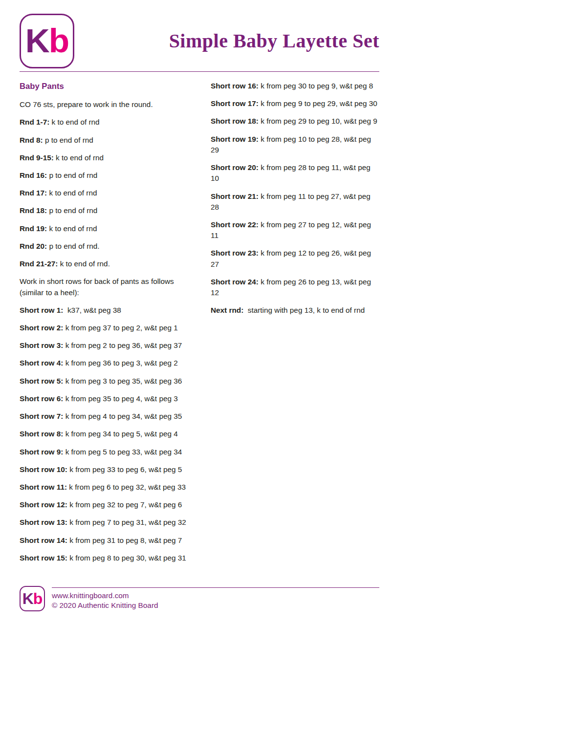Kb
Simple Baby Layette Set
Baby Pants
CO 76 sts, prepare to work in the round.
Rnd 1-7: k to end of rnd
Rnd 8: p to end of rnd
Rnd 9-15: k to end of rnd
Rnd 16: p to end of rnd
Rnd 17: k to end of rnd
Rnd 18: p to end of rnd
Rnd 19: k to end of rnd
Rnd 20: p to end of rnd.
Rnd 21-27: k to end of rnd.
Work in short rows for back of pants as follows (similar to a heel):
Short row 1: k37, w&t peg 38
Short row 2: k from peg 37 to peg 2, w&t peg 1
Short row 3: k from peg 2 to peg 36, w&t peg 37
Short row 4: k from peg 36 to peg 3, w&t peg 2
Short row 5: k from peg 3 to peg 35, w&t peg 36
Short row 6: k from peg 35 to peg 4, w&t peg 3
Short row 7: k from peg 4 to peg 34, w&t peg 35
Short row 8: k from peg 34 to peg 5, w&t peg 4
Short row 9: k from peg 5 to peg 33, w&t peg 34
Short row 10: k from peg 33 to peg 6, w&t peg 5
Short row 11: k from peg 6 to peg 32, w&t peg 33
Short row 12: k from peg 32 to peg 7, w&t peg 6
Short row 13: k from peg 7 to peg 31, w&t peg 32
Short row 14: k from peg 31 to peg 8, w&t peg 7
Short row 15: k from peg 8 to peg 30, w&t peg 31
Short row 16: k from peg 30 to peg 9, w&t peg 8
Short row 17: k from peg 9 to peg 29, w&t peg 30
Short row 18: k from peg 29 to peg 10, w&t peg 9
Short row 19: k from peg 10 to peg 28, w&t peg 29
Short row 20: k from peg 28 to peg 11, w&t peg 10
Short row 21: k from peg 11 to peg 27, w&t peg 28
Short row 22: k from peg 27 to peg 12, w&t peg 11
Short row 23: k from peg 12 to peg 26, w&t peg 27
Short row 24: k from peg 26 to peg 13, w&t peg 12
Next rnd: starting with peg 13, k to end of rnd
Kb
www.knittingboard.com
© 2020 Authentic Knitting Board